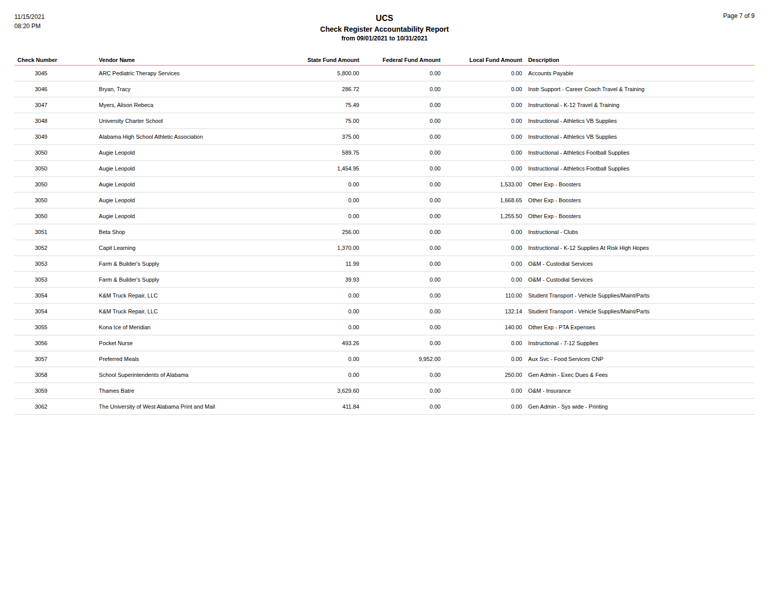11/15/2021
08:20 PM
Page 7 of 9
UCS
Check Register Accountability Report
from 09/01/2021 to 10/31/2021
| Check Number | Vendor Name | State Fund Amount | Federal Fund Amount | Local Fund Amount | Description |
| --- | --- | --- | --- | --- | --- |
| 3045 | ARC Pediatric Therapy Services | 5,800.00 | 0.00 | 0.00 | Accounts Payable |
| 3046 | Bryan, Tracy | 286.72 | 0.00 | 0.00 | Instr Support - Career Coach Travel & Training |
| 3047 | Myers, Alison Rebeca | 75.49 | 0.00 | 0.00 | Instructional - K-12 Travel & Training |
| 3048 | University Charter School | 75.00 | 0.00 | 0.00 | Instructional - Athletics VB Supplies |
| 3049 | Alabama High School Athletic Association | 375.00 | 0.00 | 0.00 | Instructional - Athletics VB Supplies |
| 3050 | Augie Leopold | 589.75 | 0.00 | 0.00 | Instructional - Athletics Football Supplies |
| 3050 | Augie Leopold | 1,454.95 | 0.00 | 0.00 | Instructional - Athletics Football Supplies |
| 3050 | Augie Leopold | 0.00 | 0.00 | 1,533.00 | Other Exp - Boosters |
| 3050 | Augie Leopold | 0.00 | 0.00 | 1,668.65 | Other Exp - Boosters |
| 3050 | Augie Leopold | 0.00 | 0.00 | 1,255.50 | Other Exp - Boosters |
| 3051 | Beta Shop | 256.00 | 0.00 | 0.00 | Instructional - Clubs |
| 3052 | Capit Learning | 1,370.00 | 0.00 | 0.00 | Instructional - K-12 Supplies At Risk High Hopes |
| 3053 | Farm & Builder's Supply | 11.99 | 0.00 | 0.00 | O&M - Custodial Services |
| 3053 | Farm & Builder's Supply | 39.93 | 0.00 | 0.00 | O&M - Custodial Services |
| 3054 | K&M Truck Repair, LLC | 0.00 | 0.00 | 110.00 | Student Transport - Vehicle Supplies/Maint/Parts |
| 3054 | K&M Truck Repair, LLC | 0.00 | 0.00 | 132.14 | Student Transport - Vehicle Supplies/Maint/Parts |
| 3055 | Kona Ice of Meridian | 0.00 | 0.00 | 140.00 | Other Exp - PTA Expenses |
| 3056 | Pocket Nurse | 493.26 | 0.00 | 0.00 | Instructional - 7-12 Supplies |
| 3057 | Preferred Meals | 0.00 | 9,952.00 | 0.00 | Aux Svc - Food Services CNP |
| 3058 | School Superintendents of Alabama | 0.00 | 0.00 | 250.00 | Gen Admin - Exec Dues & Fees |
| 3059 | Thames Batre | 3,629.60 | 0.00 | 0.00 | O&M - Insurance |
| 3062 | The University of West Alabama Print and Mail | 411.84 | 0.00 | 0.00 | Gen Admin - Sys wide - Printing |